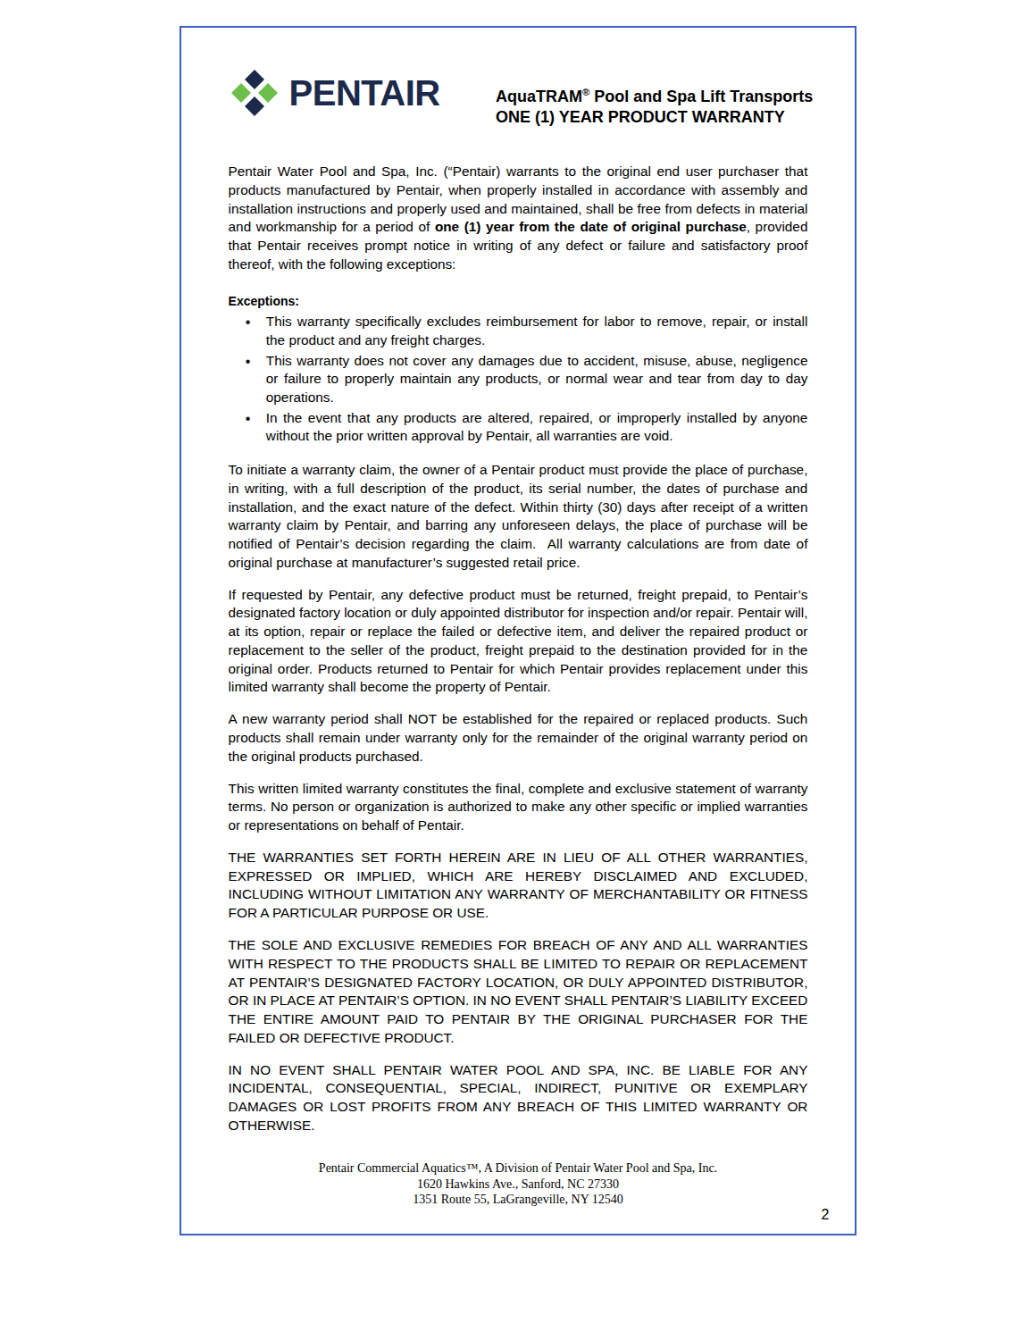PENTAIR
AquaTRAM® Pool and Spa Lift Transports
ONE (1) YEAR PRODUCT WARRANTY
Pentair Water Pool and Spa, Inc. (“Pentair) warrants to the original end user purchaser that products manufactured by Pentair, when properly installed in accordance with assembly and installation instructions and properly used and maintained, shall be free from defects in material and workmanship for a period of one (1) year from the date of original purchase, provided that Pentair receives prompt notice in writing of any defect or failure and satisfactory proof thereof, with the following exceptions:
Exceptions:
This warranty specifically excludes reimbursement for labor to remove, repair, or install the product and any freight charges.
This warranty does not cover any damages due to accident, misuse, abuse, negligence or failure to properly maintain any products, or normal wear and tear from day to day operations.
In the event that any products are altered, repaired, or improperly installed by anyone without the prior written approval by Pentair, all warranties are void.
To initiate a warranty claim, the owner of a Pentair product must provide the place of purchase, in writing, with a full description of the product, its serial number, the dates of purchase and installation, and the exact nature of the defect. Within thirty (30) days after receipt of a written warranty claim by Pentair, and barring any unforeseen delays, the place of purchase will be notified of Pentair’s decision regarding the claim. All warranty calculations are from date of original purchase at manufacturer’s suggested retail price.
If requested by Pentair, any defective product must be returned, freight prepaid, to Pentair’s designated factory location or duly appointed distributor for inspection and/or repair. Pentair will, at its option, repair or replace the failed or defective item, and deliver the repaired product or replacement to the seller of the product, freight prepaid to the destination provided for in the original order. Products returned to Pentair for which Pentair provides replacement under this limited warranty shall become the property of Pentair.
A new warranty period shall NOT be established for the repaired or replaced products. Such products shall remain under warranty only for the remainder of the original warranty period on the original products purchased.
This written limited warranty constitutes the final, complete and exclusive statement of warranty terms. No person or organization is authorized to make any other specific or implied warranties or representations on behalf of Pentair.
The warranties set forth herein are in lieu of all other warranties, expressed or implied, which are hereby disclaimed and excluded, including without limitation any warranty of merchantability or fitness for a particular purpose or use.
The sole and exclusive remedies for breach of any and all warranties with respect to the products shall be limited to repair or replacement at Pentair’s designated factory location, or duly appointed distributor, or in place at Pentair’s option. In no event shall Pentair’s liability exceed the entire amount paid to Pentair by the original purchaser for the failed or defective product.
In no event shall Pentair Water Pool and Spa, Inc. be liable for any incidental, consequential, special, indirect, punitive or exemplary damages or lost profits from any breach of this limited warranty or otherwise.
Pentair Commercial Aquatics™, A Division of Pentair Water Pool and Spa, Inc.
1620 Hawkins Ave., Sanford, NC 27330
1351 Route 55, LaGrangeville, NY 12540
2